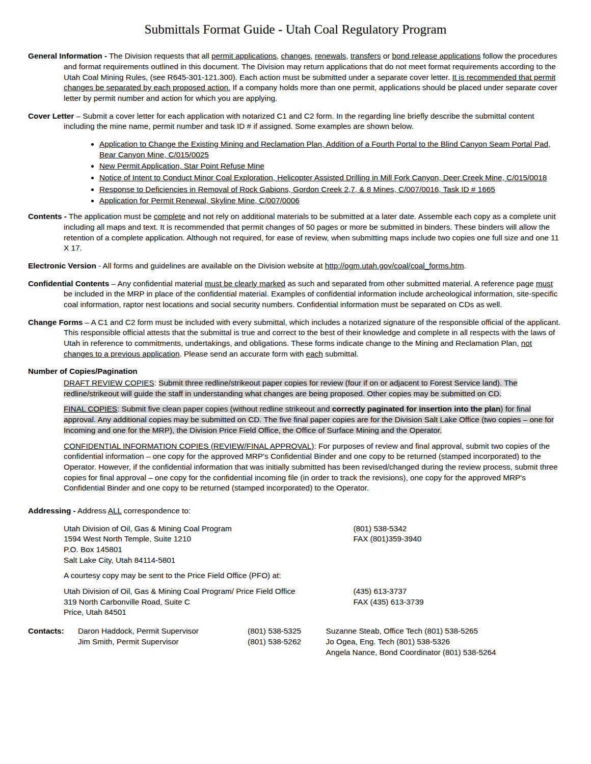Submittals Format Guide - Utah Coal Regulatory Program
General Information - The Division requests that all permit applications, changes, renewals, transfers or bond release applications follow the procedures and format requirements outlined in this document. The Division may return applications that do not meet format requirements according to the Utah Coal Mining Rules, (see R645-301-121.300). Each action must be submitted under a separate cover letter. It is recommended that permit changes be separated by each proposed action. If a company holds more than one permit, applications should be placed under separate cover letter by permit number and action for which you are applying.
Cover Letter – Submit a cover letter for each application with notarized C1 and C2 form. In the regarding line briefly describe the submittal content including the mine name, permit number and task ID # if assigned. Some examples are shown below.
Application to Change the Existing Mining and Reclamation Plan, Addition of a Fourth Portal to the Blind Canyon Seam Portal Pad, Bear Canyon Mine, C/015/0025
New Permit Application, Star Point Refuse Mine
Notice of Intent to Conduct Minor Coal Exploration, Helicopter Assisted Drilling in Mill Fork Canyon, Deer Creek Mine, C/015/0018
Response to Deficiencies in Removal of Rock Gabions, Gordon Creek 2,7, & 8 Mines, C/007/0016, Task ID # 1665
Application for Permit Renewal, Skyline Mine, C/007/0006
Contents - The application must be complete and not rely on additional materials to be submitted at a later date. Assemble each copy as a complete unit including all maps and text. It is recommended that permit changes of 50 pages or more be submitted in binders. These binders will allow the retention of a complete application. Although not required, for ease of review, when submitting maps include two copies one full size and one 11 X 17.
Electronic Version - All forms and guidelines are available on the Division website at http://ogm.utah.gov/coal/coal_forms.htm.
Confidential Contents – Any confidential material must be clearly marked as such and separated from other submitted material. A reference page must be included in the MRP in place of the confidential material. Examples of confidential information include archeological information, site-specific coal information, raptor nest locations and social security numbers. Confidential information must be separated on CDs as well.
Change Forms – A C1 and C2 form must be included with every submittal, which includes a notarized signature of the responsible official of the applicant. This responsible official attests that the submittal is true and correct to the best of their knowledge and complete in all respects with the laws of Utah in reference to commitments, undertakings, and obligations. These forms indicate change to the Mining and Reclamation Plan, not changes to a previous application. Please send an accurate form with each submittal.
Number of Copies/Pagination
DRAFT REVIEW COPIES: Submit three redline/strikeout paper copies for review (four if on or adjacent to Forest Service land). The redline/strikeout will guide the staff in understanding what changes are being proposed. Other copies may be submitted on CD.
FINAL COPIES: Submit five clean paper copies (without redline strikeout and correctly paginated for insertion into the plan) for final approval. Any additional copies may be submitted on CD. The five final paper copies are for the Division Salt Lake Office (two copies – one for Incoming and one for the MRP), the Division Price Field Office, the Office of Surface Mining and the Operator.
CONFIDENTIAL INFORMATION COPIES (REVIEW/FINAL APPROVAL): For purposes of review and final approval, submit two copies of the confidential information – one copy for the approved MRP's Confidential Binder and one copy to be returned (stamped incorporated) to the Operator. However, if the confidential information that was initially submitted has been revised/changed during the review process, submit three copies for final approval – one copy for the confidential incoming file (in order to track the revisions), one copy for the approved MRP's Confidential Binder and one copy to be returned (stamped incorporated) to the Operator.
Addressing - Address ALL correspondence to:
| Utah Division of Oil, Gas & Mining Coal Program 1594 West North Temple, Suite 1210 P.O. Box 145801 Salt Lake City, Utah 84114-5801 | (801) 538-5342 FAX (801)359-3940 |
| A courtesy copy may be sent to the Price Field Office (PFO) at: |
| Utah Division of Oil, Gas & Mining Coal Program/ Price Field Office 319 North Carbonville Road, Suite C Price, Utah 84501 | (435) 613-3737 FAX (435) 613-3739 |
| Contacts: | Daron Haddock, Permit Supervisor Jim Smith, Permit Supervisor | (801) 538-5325 (801) 538-5262 | Suzanne Steab, Office Tech (801) 538-5265 Jo Ogea, Eng. Tech (801) 538-5326 Angela Nance, Bond Coordinator (801) 538-5264 |